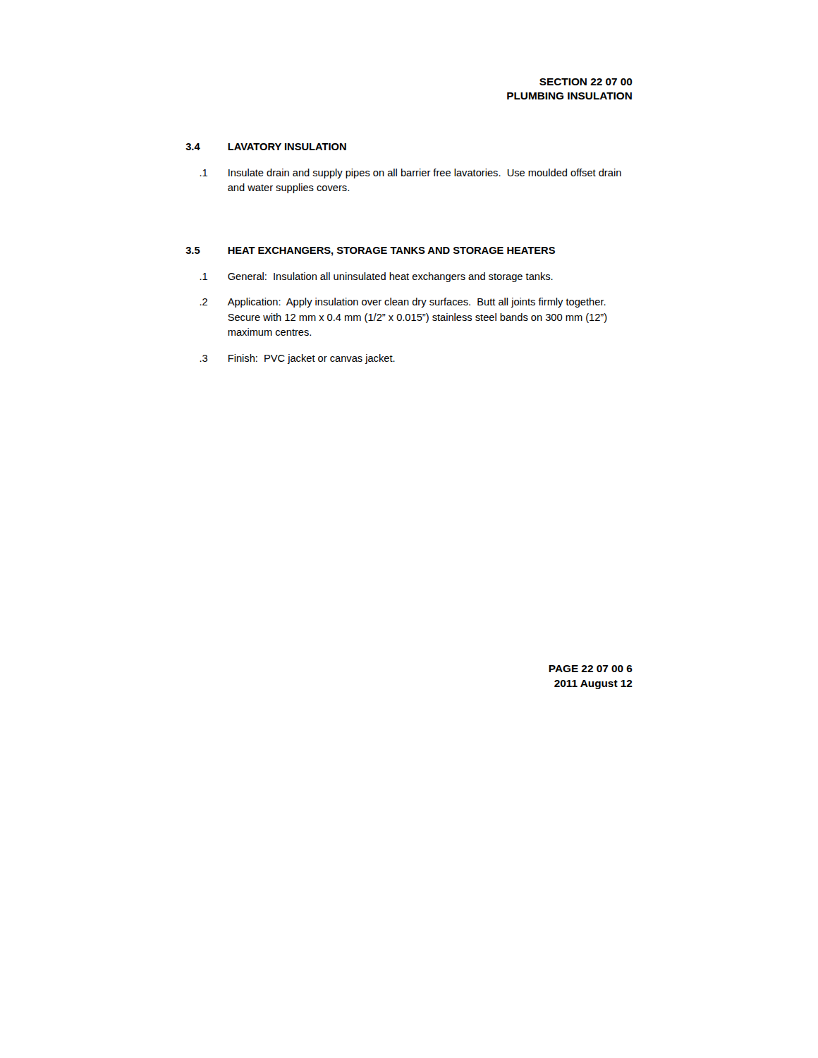SECTION 22 07 00
PLUMBING INSULATION
3.4 LAVATORY INSULATION
.1 Insulate drain and supply pipes on all barrier free lavatories. Use moulded offset drain and water supplies covers.
3.5 HEAT EXCHANGERS, STORAGE TANKS AND STORAGE HEATERS
.1 General: Insulation all uninsulated heat exchangers and storage tanks.
.2 Application: Apply insulation over clean dry surfaces. Butt all joints firmly together. Secure with 12 mm x 0.4 mm (1/2” x 0.015”) stainless steel bands on 300 mm (12”) maximum centres.
.3 Finish: PVC jacket or canvas jacket.
PAGE 22 07 00 6
2011 August 12